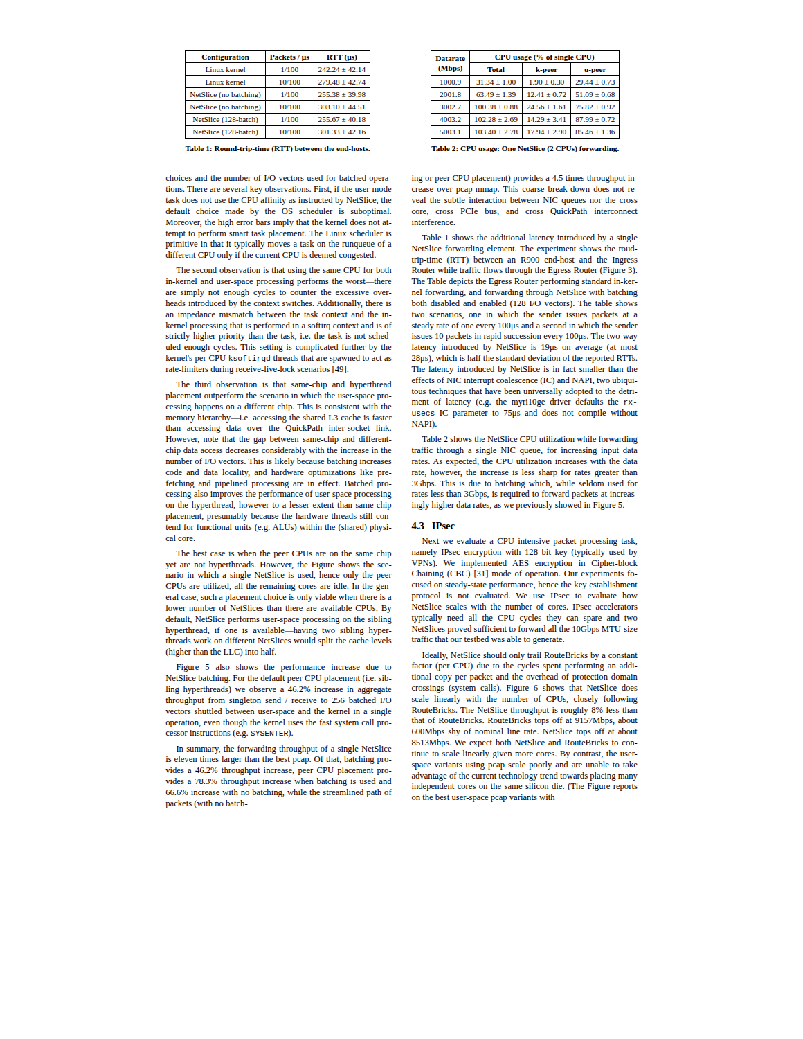| Configuration | Packets / μs | RTT (μs) |
| --- | --- | --- |
| Linux kernel | 1/100 | 242.24 ± 42.14 |
| Linux kernel | 10/100 | 279.48 ± 42.74 |
| NetSlice (no batching) | 1/100 | 255.38 ± 39.98 |
| NetSlice (no batching) | 10/100 | 308.10 ± 44.51 |
| NetSlice (128-batch) | 1/100 | 255.67 ± 40.18 |
| NetSlice (128-batch) | 10/100 | 301.33 ± 42.16 |
Table 1: Round-trip-time (RTT) between the end-hosts.
| Datarate (Mbps) | CPU usage (% of single CPU) |
| --- | --- |
| Total | k-peer | u-peer |
| 1000.9 | 31.34 ± 1.00 | 1.90 ± 0.30 | 29.44 ± 0.73 |
| 2001.8 | 63.49 ± 1.39 | 12.41 ± 0.72 | 51.09 ± 0.68 |
| 3002.7 | 100.38 ± 0.88 | 24.56 ± 1.61 | 75.82 ± 0.92 |
| 4003.2 | 102.28 ± 2.69 | 14.29 ± 3.41 | 87.99 ± 0.72 |
| 5003.1 | 103.40 ± 2.78 | 17.94 ± 2.90 | 85.46 ± 1.36 |
Table 2: CPU usage: One NetSlice (2 CPUs) forwarding.
choices and the number of I/O vectors used for batched operations. There are several key observations. First, if the user-mode task does not use the CPU affinity as instructed by NetSlice, the default choice made by the OS scheduler is suboptimal. Moreover, the high error bars imply that the kernel does not attempt to perform smart task placement. The Linux scheduler is primitive in that it typically moves a task on the runqueue of a different CPU only if the current CPU is deemed congested.
The second observation is that using the same CPU for both in-kernel and user-space processing performs the worst—there are simply not enough cycles to counter the excessive overheads introduced by the context switches. Additionally, there is an impedance mismatch between the task context and the in-kernel processing that is performed in a softirq context and is of strictly higher priority than the task, i.e. the task is not scheduled enough cycles. This setting is complicated further by the kernel's per-CPU ksoftirqd threads that are spawned to act as rate-limiters during receive-live-lock scenarios [49].
The third observation is that same-chip and hyperthread placement outperform the scenario in which the user-space processing happens on a different chip. This is consistent with the memory hierarchy—i.e. accessing the shared L3 cache is faster than accessing data over the QuickPath inter-socket link. However, note that the gap between same-chip and different-chip data access decreases considerably with the increase in the number of I/O vectors. This is likely because batching increases code and data locality, and hardware optimizations like pre-fetching and pipelined processing are in effect. Batched processing also improves the performance of user-space processing on the hyperthread, however to a lesser extent than same-chip placement, presumably because the hardware threads still contend for functional units (e.g. ALUs) within the (shared) physical core.
The best case is when the peer CPUs are on the same chip yet are not hyperthreads. However, the Figure shows the scenario in which a single NetSlice is used, hence only the peer CPUs are utilized, all the remaining cores are idle. In the general case, such a placement choice is only viable when there is a lower number of NetSlices than there are available CPUs. By default, NetSlice performs user-space processing on the sibling hyperthread, if one is available—having two sibling hyperthreads work on different NetSlices would split the cache levels (higher than the LLC) into half.
Figure 5 also shows the performance increase due to NetSlice batching. For the default peer CPU placement (i.e. sibling hyperthreads) we observe a 46.2% increase in aggregate throughput from singleton send / receive to 256 batched I/O vectors shuttled between user-space and the kernel in a single operation, even though the kernel uses the fast system call processor instructions (e.g. SYSENTER).
In summary, the forwarding throughput of a single NetSlice is eleven times larger than the best pcap. Of that, batching provides a 46.2% throughput increase, peer CPU placement provides a 78.3% throughput increase when batching is used and 66.6% increase with no batching, while the streamlined path of packets (with no batch-
ing or peer CPU placement) provides a 4.5 times throughput increase over pcap-mmap. This coarse break-down does not reveal the subtle interaction between NIC queues nor the cross core, cross PCIe bus, and cross QuickPath interconnect interference.
Table 1 shows the additional latency introduced by a single NetSlice forwarding element. The experiment shows the roud-trip-time (RTT) between an R900 end-host and the Ingress Router while traffic flows through the Egress Router (Figure 3). The Table depicts the Egress Router performing standard in-kernel forwarding, and forwarding through NetSlice with batching both disabled and enabled (128 I/O vectors). The table shows two scenarios, one in which the sender issues packets at a steady rate of one every 100μs and a second in which the sender issues 10 packets in rapid succession every 100μs. The two-way latency introduced by NetSlice is 19μs on average (at most 28μs), which is half the standard deviation of the reported RTTs. The latency introduced by NetSlice is in fact smaller than the effects of NIC interrupt coalescence (IC) and NAPI, two ubiquitous techniques that have been universally adopted to the detriment of latency (e.g. the myri10ge driver defaults the rx-usecs IC parameter to 75μs and does not compile without NAPI).
Table 2 shows the NetSlice CPU utilization while forwarding traffic through a single NIC queue, for increasing input data rates. As expected, the CPU utilization increases with the data rate, however, the increase is less sharp for rates greater than 3Gbps. This is due to batching which, while seldom used for rates less than 3Gbps, is required to forward packets at increasingly higher data rates, as we previously showed in Figure 5.
4.3 IPsec
Next we evaluate a CPU intensive packet processing task, namely IPsec encryption with 128 bit key (typically used by VPNs). We implemented AES encryption in Cipher-block Chaining (CBC) [31] mode of operation. Our experiments focused on steady-state performance, hence the key establishment protocol is not evaluated. We use IPsec to evaluate how NetSlice scales with the number of cores. IPsec accelerators typically need all the CPU cycles they can spare and two NetSlices proved sufficient to forward all the 10Gbps MTU-size traffic that our testbed was able to generate.
Ideally, NetSlice should only trail RouteBricks by a constant factor (per CPU) due to the cycles spent performing an additional copy per packet and the overhead of protection domain crossings (system calls). Figure 6 shows that NetSlice does scale linearly with the number of CPUs, closely following RouteBricks. The NetSlice throughput is roughly 8% less than that of RouteBricks. RouteBricks tops off at 9157Mbps, about 600Mbps shy of nominal line rate. NetSlice tops off at about 8513Mbps. We expect both NetSlice and RouteBricks to continue to scale linearly given more cores. By contrast, the user-space variants using pcap scale poorly and are unable to take advantage of the current technology trend towards placing many independent cores on the same silicon die. (The Figure reports on the best user-space pcap variants with